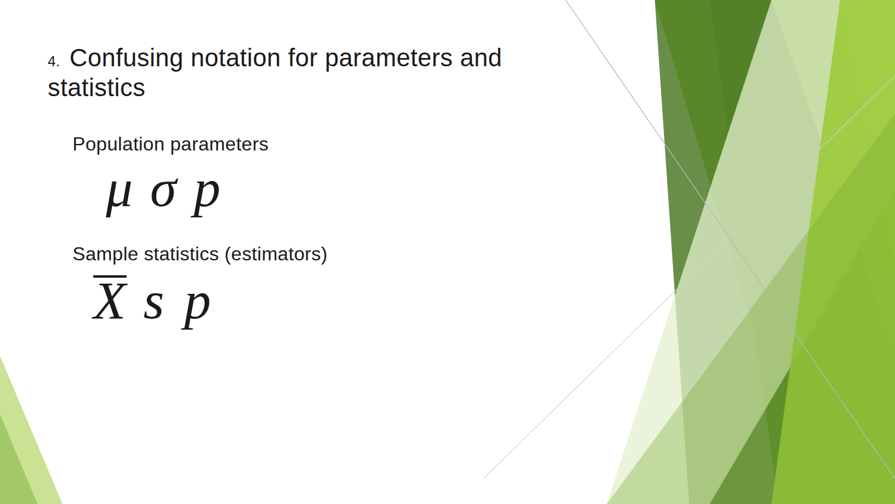4. Confusing notation for parameters and statistics
Population parameters
μσp
Sample statistics (estimators)
Xsp